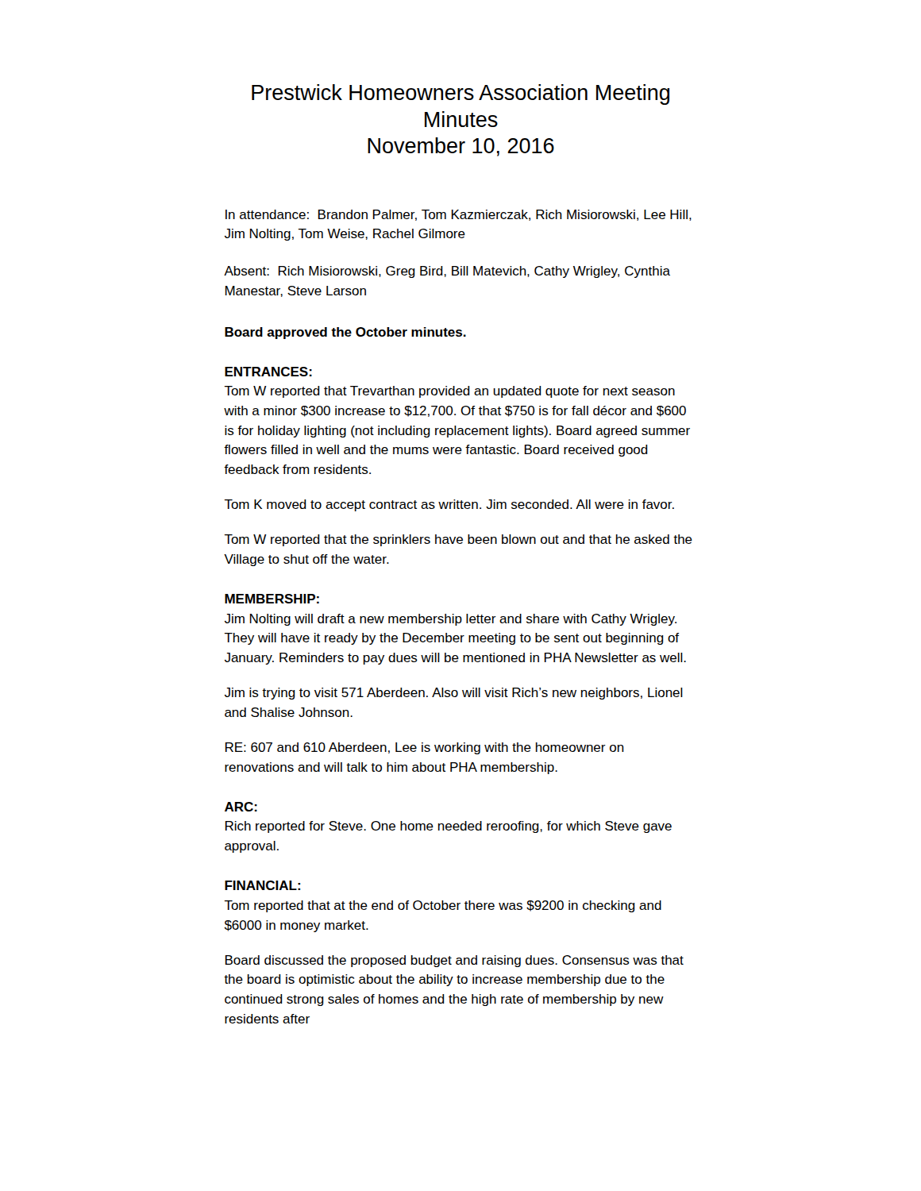Prestwick Homeowners Association Meeting Minutes
November 10, 2016
In attendance: Brandon Palmer, Tom Kazmierczak, Rich Misiorowski, Lee Hill, Jim Nolting, Tom Weise, Rachel Gilmore
Absent: Rich Misiorowski, Greg Bird, Bill Matevich, Cathy Wrigley, Cynthia Manestar, Steve Larson
Board approved the October minutes.
Entrances:
Tom W reported that Trevarthan provided an updated quote for next season with a minor $300 increase to $12,700. Of that $750 is for fall décor and $600 is for holiday lighting (not including replacement lights). Board agreed summer flowers filled in well and the mums were fantastic. Board received good feedback from residents.
Tom K moved to accept contract as written. Jim seconded. All were in favor.
Tom W reported that the sprinklers have been blown out and that he asked the Village to shut off the water.
Membership:
Jim Nolting will draft a new membership letter and share with Cathy Wrigley. They will have it ready by the December meeting to be sent out beginning of January. Reminders to pay dues will be mentioned in PHA Newsletter as well.
Jim is trying to visit 571 Aberdeen. Also will visit Rich’s new neighbors, Lionel and Shalise Johnson.
RE: 607 and 610 Aberdeen, Lee is working with the homeowner on renovations and will talk to him about PHA membership.
ARC:
Rich reported for Steve. One home needed reroofing, for which Steve gave approval.
Financial:
Tom reported that at the end of October there was $9200 in checking and $6000 in money market.
Board discussed the proposed budget and raising dues. Consensus was that the board is optimistic about the ability to increase membership due to the continued strong sales of homes and the high rate of membership by new residents after